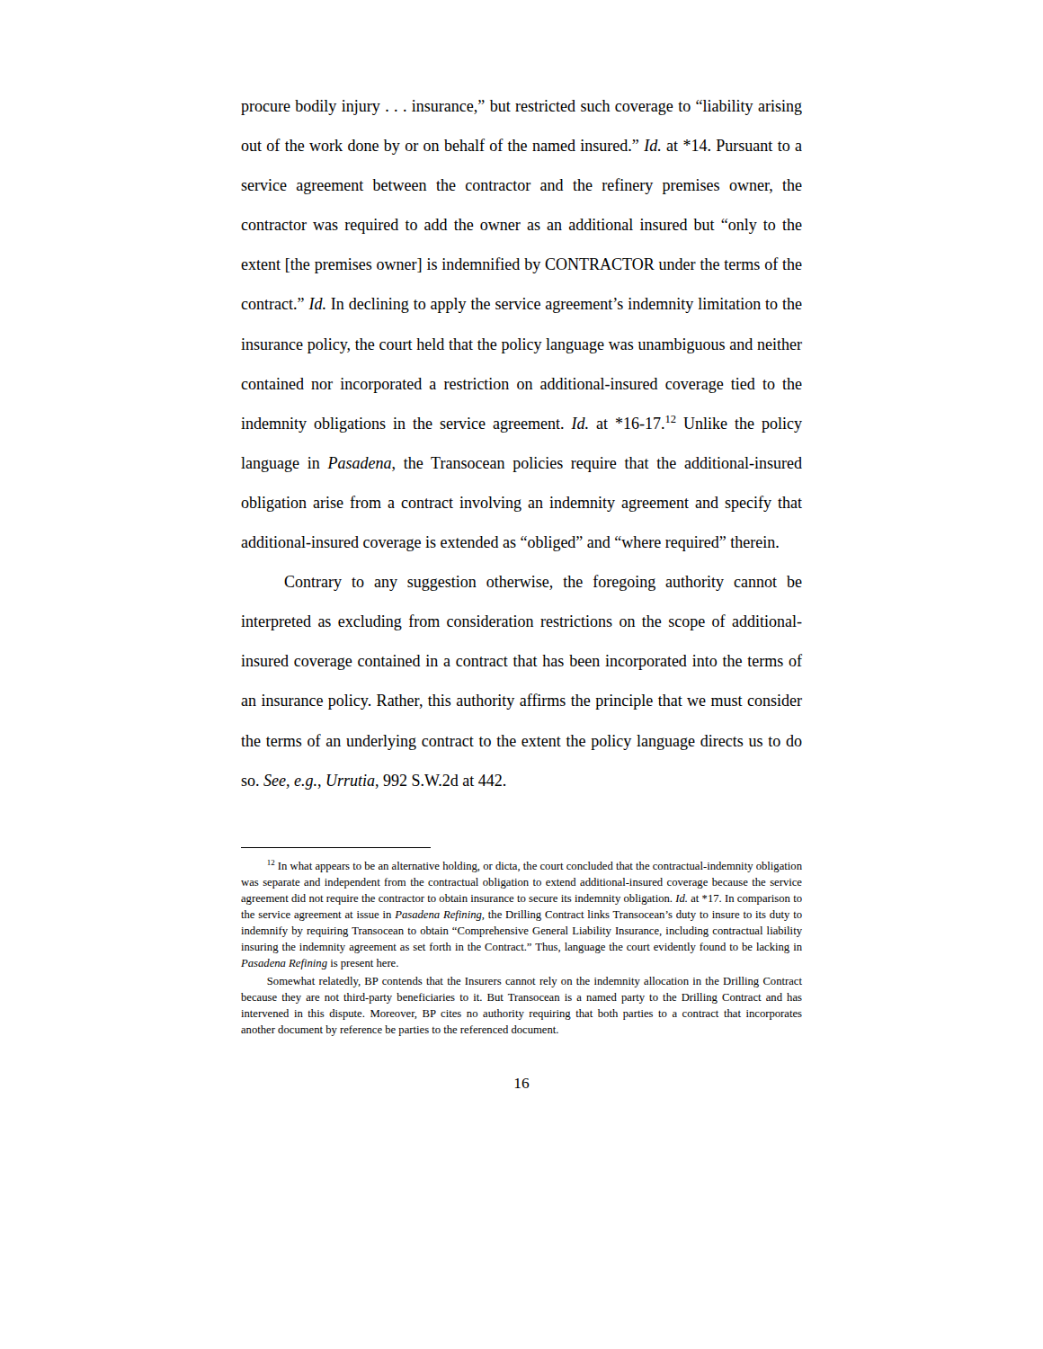procure bodily injury . . . insurance,” but restricted such coverage to “liability arising out of the work done by or on behalf of the named insured.” Id. at *14. Pursuant to a service agreement between the contractor and the refinery premises owner, the contractor was required to add the owner as an additional insured but “only to the extent [the premises owner] is indemnified by CONTRACTOR under the terms of the contract.” Id. In declining to apply the service agreement’s indemnity limitation to the insurance policy, the court held that the policy language was unambiguous and neither contained nor incorporated a restriction on additional-insured coverage tied to the indemnity obligations in the service agreement. Id. at *16-17.12 Unlike the policy language in Pasadena, the Transocean policies require that the additional-insured obligation arise from a contract involving an indemnity agreement and specify that additional-insured coverage is extended as “obliged” and “where required” therein.
Contrary to any suggestion otherwise, the foregoing authority cannot be interpreted as excluding from consideration restrictions on the scope of additional-insured coverage contained in a contract that has been incorporated into the terms of an insurance policy. Rather, this authority affirms the principle that we must consider the terms of an underlying contract to the extent the policy language directs us to do so. See, e.g., Urrutia, 992 S.W.2d at 442.
12 In what appears to be an alternative holding, or dicta, the court concluded that the contractual-indemnity obligation was separate and independent from the contractual obligation to extend additional-insured coverage because the service agreement did not require the contractor to obtain insurance to secure its indemnity obligation. Id. at *17. In comparison to the service agreement at issue in Pasadena Refining, the Drilling Contract links Transocean’s duty to insure to its duty to indemnify by requiring Transocean to obtain “Comprehensive General Liability Insurance, including contractual liability insuring the indemnity agreement as set forth in the Contract.” Thus, language the court evidently found to be lacking in Pasadena Refining is present here.
Somewhat relatedly, BP contends that the Insurers cannot rely on the indemnity allocation in the Drilling Contract because they are not third-party beneficiaries to it. But Transocean is a named party to the Drilling Contract and has intervened in this dispute. Moreover, BP cites no authority requiring that both parties to a contract that incorporates another document by reference be parties to the referenced document.
16